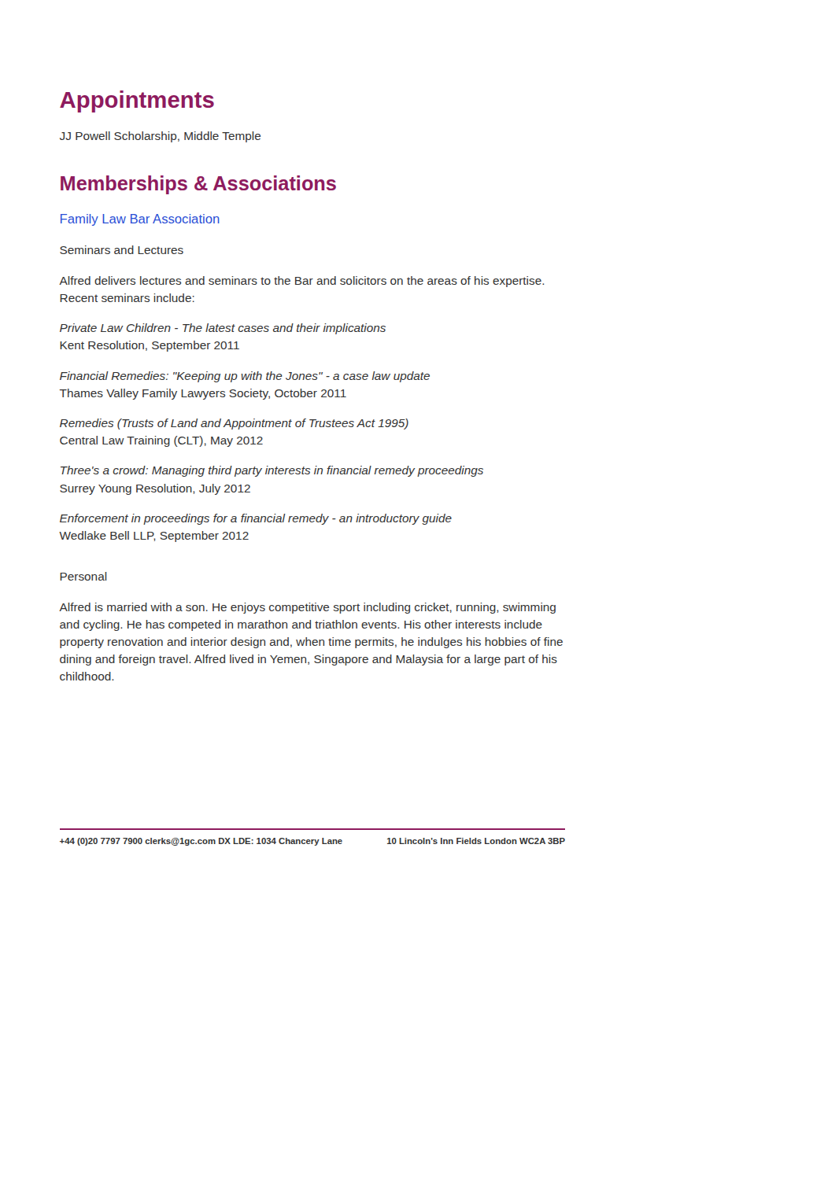Appointments
JJ Powell Scholarship, Middle Temple
Memberships & Associations
Family Law Bar Association
Seminars and Lectures
Alfred delivers lectures and seminars to the Bar and solicitors on the areas of his expertise. Recent seminars include:
Private Law Children - The latest cases and their implications
Kent Resolution, September 2011
Financial Remedies: "Keeping up with the Jones" - a case law update
Thames Valley Family Lawyers Society, October 2011
Remedies (Trusts of Land and Appointment of Trustees Act 1995)
Central Law Training (CLT), May 2012
Three's a crowd: Managing third party interests in financial remedy proceedings
Surrey Young Resolution, July 2012
Enforcement in proceedings for a financial remedy - an introductory guide
Wedlake Bell LLP, September 2012
Personal
Alfred is married with a son. He enjoys competitive sport including cricket, running, swimming and cycling. He has competed in marathon and triathlon events. His other interests include property renovation and interior design and, when time permits, he indulges his hobbies of fine dining and foreign travel. Alfred lived in Yemen, Singapore and Malaysia for a large part of his childhood.
+44 (0)20 7797 7900 clerks@1gc.com DX LDE: 1034 Chancery Lane
10 Lincoln's Inn Fields London WC2A 3BP